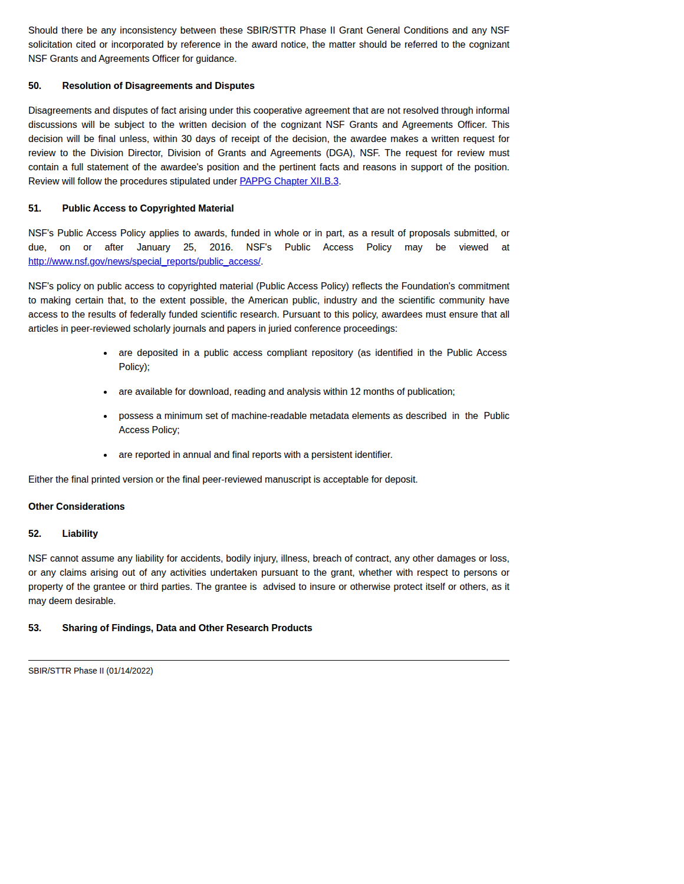Should there be any inconsistency between these SBIR/STTR Phase II Grant General Conditions and any NSF solicitation cited or incorporated by reference in the award notice, the matter should be referred to the cognizant NSF Grants and Agreements Officer for guidance.
50. Resolution of Disagreements and Disputes
Disagreements and disputes of fact arising under this cooperative agreement that are not resolved through informal discussions will be subject to the written decision of the cognizant NSF Grants and Agreements Officer. This decision will be final unless, within 30 days of receipt of the decision, the awardee makes a written request for review to the Division Director, Division of Grants and Agreements (DGA), NSF. The request for review must contain a full statement of the awardee's position and the pertinent facts and reasons in support of the position. Review will follow the procedures stipulated under PAPPG Chapter XII.B.3.
51. Public Access to Copyrighted Material
NSF's Public Access Policy applies to awards, funded in whole or in part, as a result of proposals submitted, or due, on or after January 25, 2016. NSF's Public Access Policy may be viewed at http://www.nsf.gov/news/special_reports/public_access/.
NSF's policy on public access to copyrighted material (Public Access Policy) reflects the Foundation's commitment to making certain that, to the extent possible, the American public, industry and the scientific community have access to the results of federally funded scientific research. Pursuant to this policy, awardees must ensure that all articles in peer-reviewed scholarly journals and papers in juried conference proceedings:
are deposited in a public access compliant repository (as identified in the Public Access Policy);
are available for download, reading and analysis within 12 months of publication;
possess a minimum set of machine-readable metadata elements as described in the Public Access Policy;
are reported in annual and final reports with a persistent identifier.
Either the final printed version or the final peer-reviewed manuscript is acceptable for deposit.
Other Considerations
52. Liability
NSF cannot assume any liability for accidents, bodily injury, illness, breach of contract, any other damages or loss, or any claims arising out of any activities undertaken pursuant to the grant, whether with respect to persons or property of the grantee or third parties. The grantee is advised to insure or otherwise protect itself or others, as it may deem desirable.
53. Sharing of Findings, Data and Other Research Products
SBIR/STTR Phase II (01/14/2022)